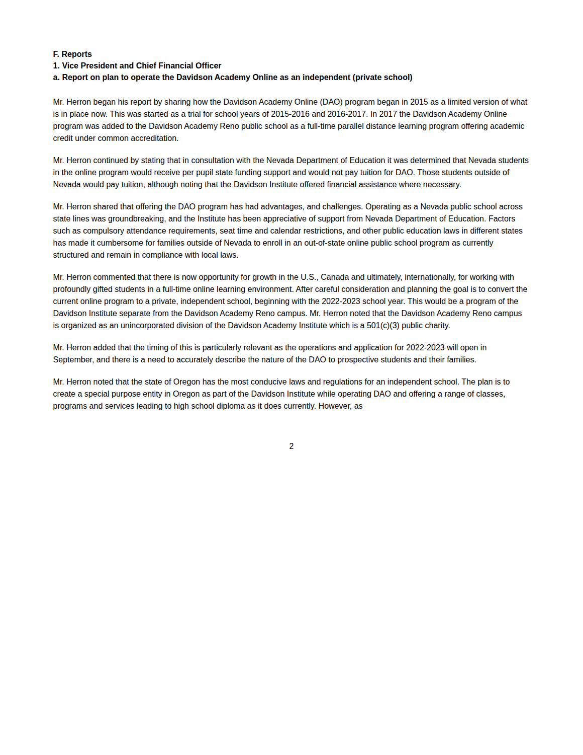F. Reports
1. Vice President and Chief Financial Officer
a. Report on plan to operate the Davidson Academy Online as an independent (private school)
Mr. Herron began his report by sharing how the Davidson Academy Online (DAO) program began in 2015 as a limited version of what is in place now. This was started as a trial for school years of 2015-2016 and 2016-2017. In 2017 the Davidson Academy Online program was added to the Davidson Academy Reno public school as a full-time parallel distance learning program offering academic credit under common accreditation.
Mr. Herron continued by stating that in consultation with the Nevada Department of Education it was determined that Nevada students in the online program would receive per pupil state funding support and would not pay tuition for DAO. Those students outside of Nevada would pay tuition, although noting that the Davidson Institute offered financial assistance where necessary.
Mr. Herron shared that offering the DAO program has had advantages, and challenges. Operating as a Nevada public school across state lines was groundbreaking, and the Institute has been appreciative of support from Nevada Department of Education. Factors such as compulsory attendance requirements, seat time and calendar restrictions, and other public education laws in different states has made it cumbersome for families outside of Nevada to enroll in an out-of-state online public school program as currently structured and remain in compliance with local laws.
Mr. Herron commented that there is now opportunity for growth in the U.S., Canada and ultimately, internationally, for working with profoundly gifted students in a full-time online learning environment. After careful consideration and planning the goal is to convert the current online program to a private, independent school, beginning with the 2022-2023 school year. This would be a program of the Davidson Institute separate from the Davidson Academy Reno campus. Mr. Herron noted that the Davidson Academy Reno campus is organized as an unincorporated division of the Davidson Academy Institute which is a 501(c)(3) public charity.
Mr. Herron added that the timing of this is particularly relevant as the operations and application for 2022-2023 will open in September, and there is a need to accurately describe the nature of the DAO to prospective students and their families.
Mr. Herron noted that the state of Oregon has the most conducive laws and regulations for an independent school. The plan is to create a special purpose entity in Oregon as part of the Davidson Institute while operating DAO and offering a range of classes, programs and services leading to high school diploma as it does currently. However, as
2